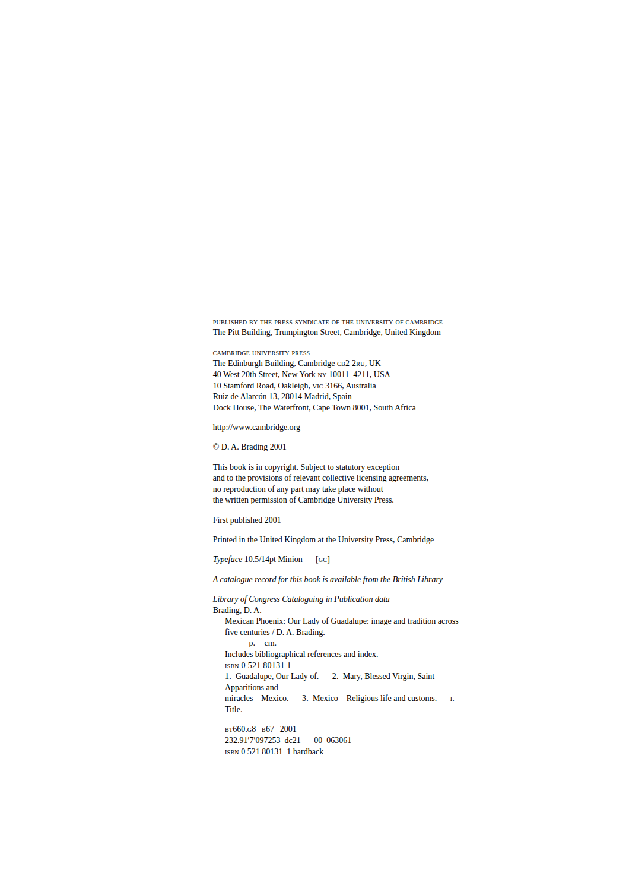published by the press syndicate of the university of cambridge
The Pitt Building, Trumpington Street, Cambridge, United Kingdom
cambridge university press
The Edinburgh Building, Cambridge cb2 2ru, UK
40 West 20th Street, New York ny 10011–4211, USA
10 Stamford Road, Oakleigh, vic 3166, Australia
Ruiz de Alarcón 13, 28014 Madrid, Spain
Dock House, The Waterfront, Cape Town 8001, South Africa
http://www.cambridge.org
© D. A. Brading 2001
This book is in copyright. Subject to statutory exception
and to the provisions of relevant collective licensing agreements,
no reproduction of any part may take place without
the written permission of Cambridge University Press.
First published 2001
Printed in the United Kingdom at the University Press, Cambridge
Typeface 10.5/14pt Minion [gc]
A catalogue record for this book is available from the British Library
Library of Congress Cataloguing in Publication data
Brading, D. A.
Mexican Phoenix: Our Lady of Guadalupe: image and tradition across five centuries / D. A. Brading.
p. cm.
Includes bibliographical references and index.
isbn 0 521 80131 1
1. Guadalupe, Our Lady of. 2. Mary, Blessed Virgin, Saint – Apparitions and
miracles – Mexico. 3. Mexico – Religious life and customs. i. Title.
bt660.g8 b67 2001
232.91′7′097253–dc21 00–063061
isbn 0 521 80131 1 hardback